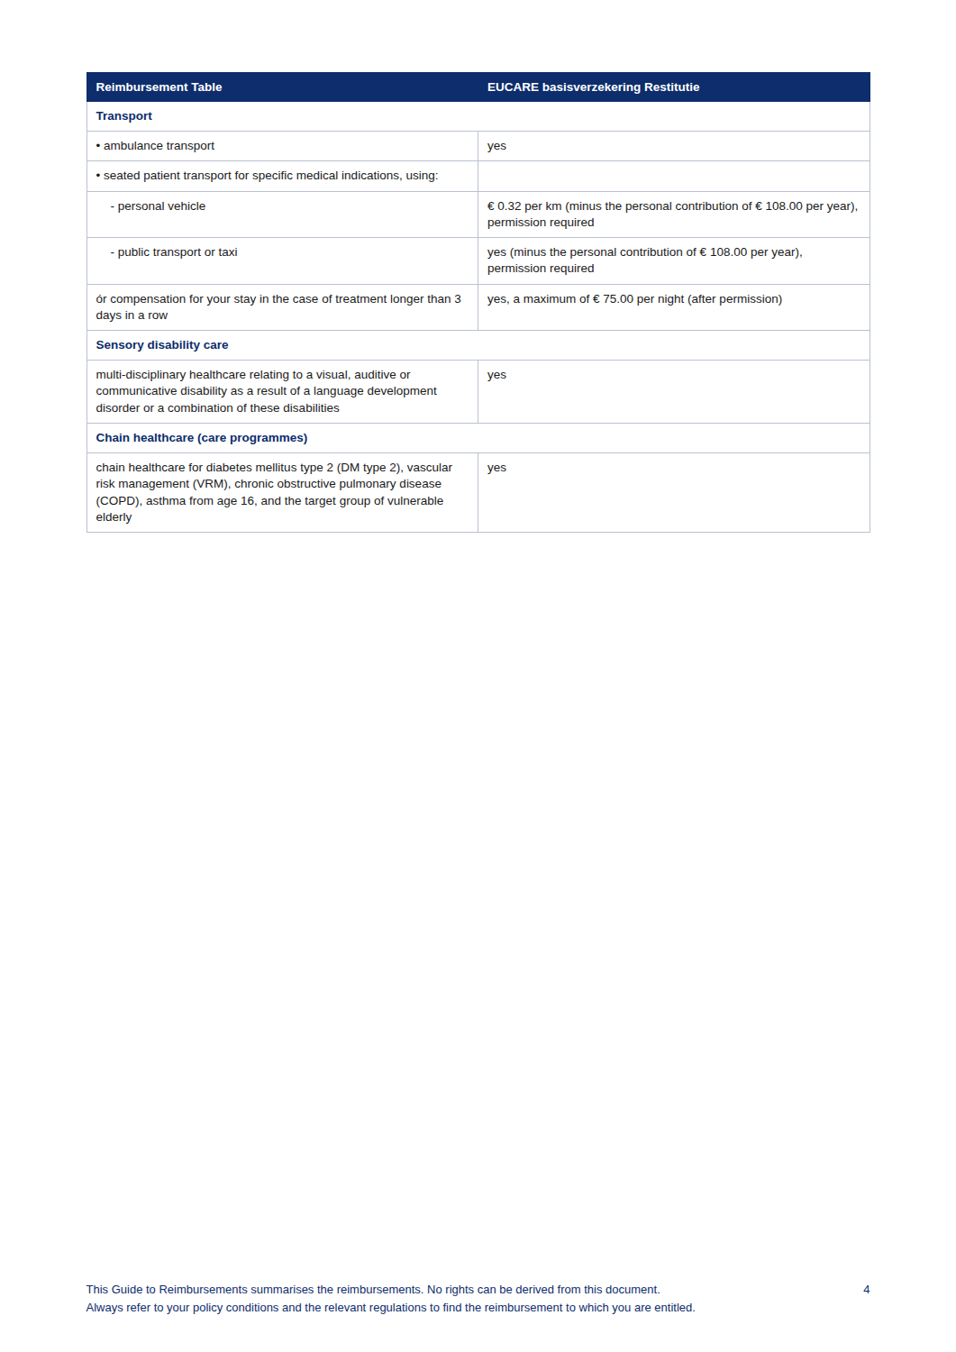| Reimbursement Table | EUCARE basisverzekering Restitutie |
| --- | --- |
| Transport |
| • ambulance transport | yes |
| • seated patient transport for specific medical indications, using: | |
| - personal vehicle | € 0.32 per km (minus the personal contribution of € 108.00 per year), permission required |
| - public transport or taxi | yes (minus the personal contribution of € 108.00 per year), permission required |
| ór compensation for your stay in the case of treatment longer than 3 days in a row | yes, a maximum of € 75.00 per night (after permission) |
| Sensory disability care |
| multi-disciplinary healthcare relating to a visual, auditive or communicative disability as a result of a language development disorder or a combination of these disabilities | yes |
| Chain healthcare (care programmes) |
| chain healthcare for diabetes mellitus type 2 (DM type 2), vascular risk management (VRM), chronic obstructive pulmonary disease (COPD), asthma from age 16, and the target group of vulnerable elderly | yes |
4 This Guide to Reimbursements summarises the reimbursements. No rights can be derived from this document.
Always refer to your policy conditions and the relevant regulations to find the reimbursement to which you are entitled.